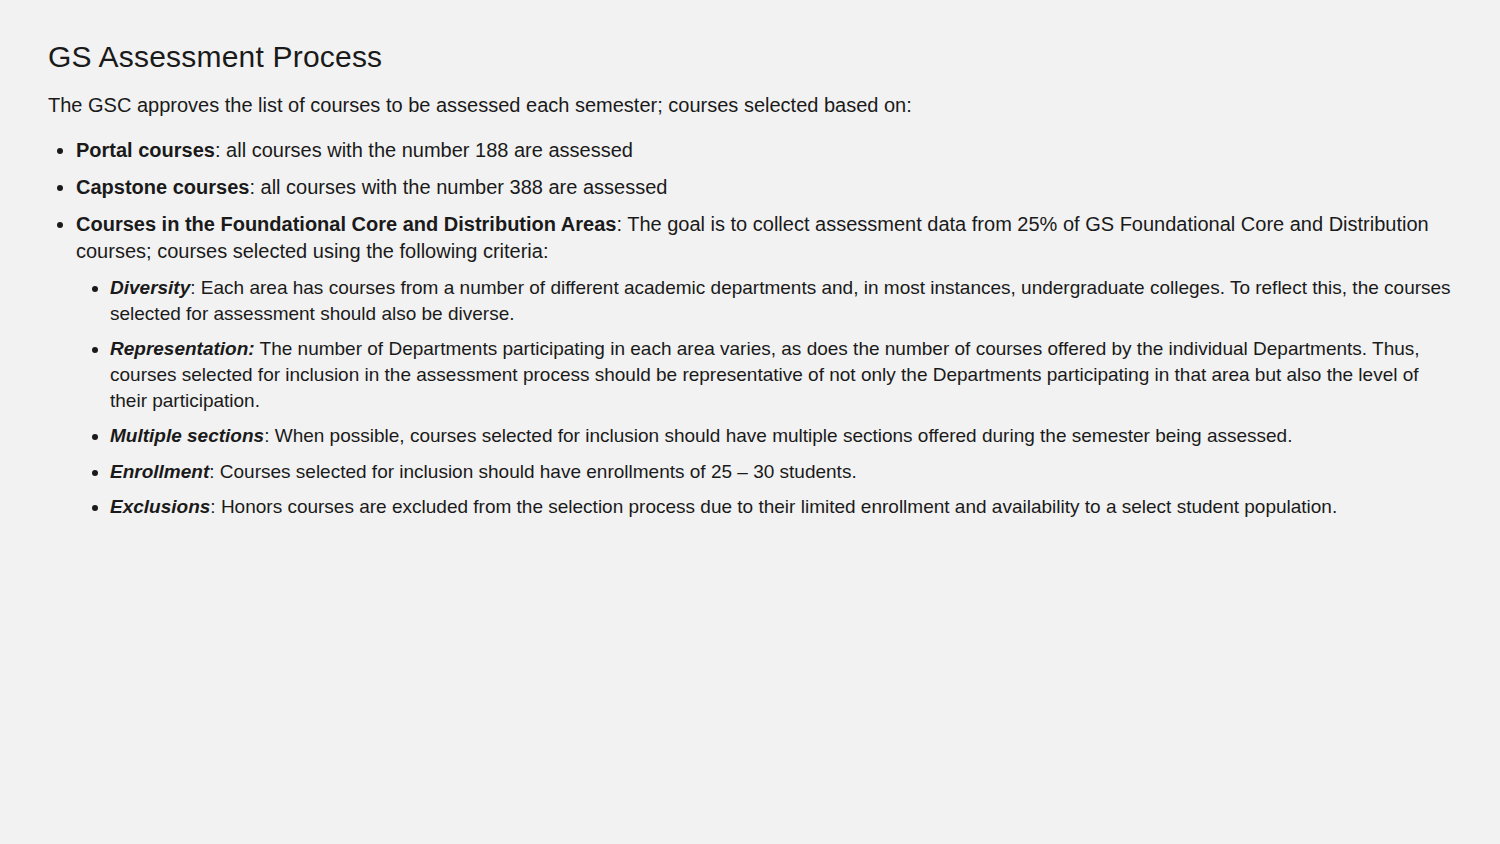GS Assessment Process
The GSC approves the list of courses to be assessed each semester; courses selected based on:
Portal courses: all courses with the number 188 are assessed
Capstone courses: all courses with the number 388 are assessed
Courses in the Foundational Core and Distribution Areas: The goal is to collect assessment data from 25% of GS Foundational Core and Distribution courses; courses selected using the following criteria:
Diversity: Each area has courses from a number of different academic departments and, in most instances, undergraduate colleges. To reflect this, the courses selected for assessment should also be diverse.
Representation: The number of Departments participating in each area varies, as does the number of courses offered by the individual Departments. Thus, courses selected for inclusion in the assessment process should be representative of not only the Departments participating in that area but also the level of their participation.
Multiple sections: When possible, courses selected for inclusion should have multiple sections offered during the semester being assessed.
Enrollment: Courses selected for inclusion should have enrollments of 25 – 30 students.
Exclusions: Honors courses are excluded from the selection process due to their limited enrollment and availability to a select student population.